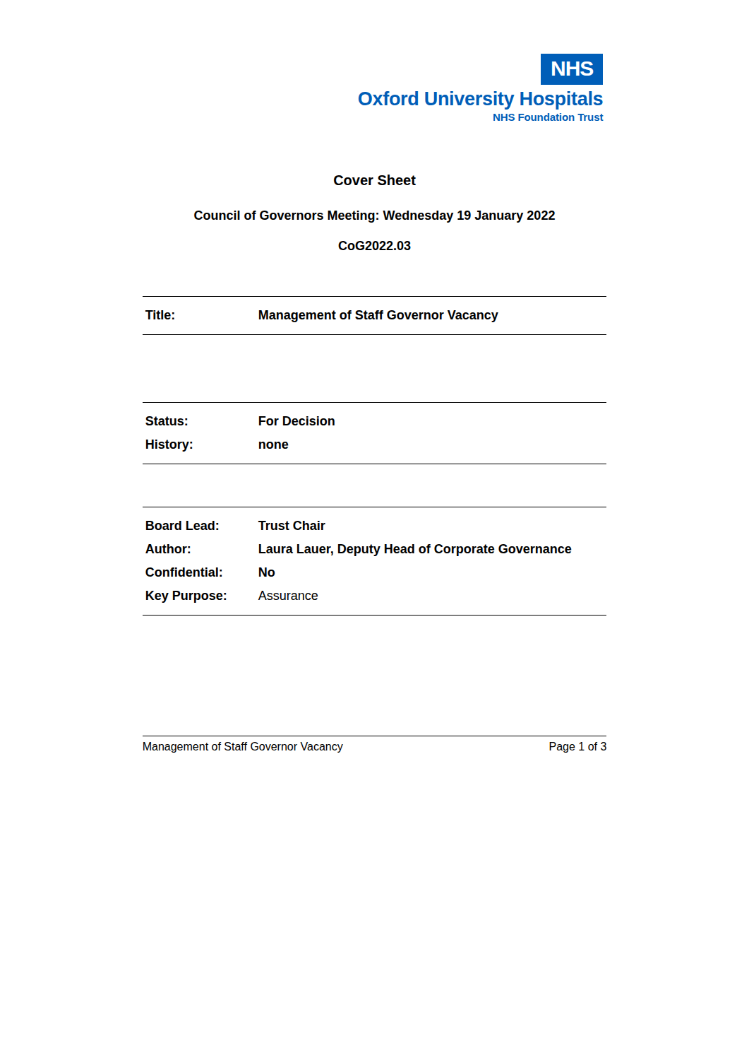NHS
Oxford University Hospitals
NHS Foundation Trust
Cover Sheet
Council of Governors Meeting: Wednesday 19 January 2022
CoG2022.03
| Title: | Management of Staff Governor Vacancy |
| Status: | For Decision |
| History: | none |
| Board Lead: | Trust Chair |
| Author: | Laura Lauer, Deputy Head of Corporate Governance |
| Confidential: | No |
| Key Purpose: | Assurance |
Management of Staff Governor Vacancy Page 1 of 3